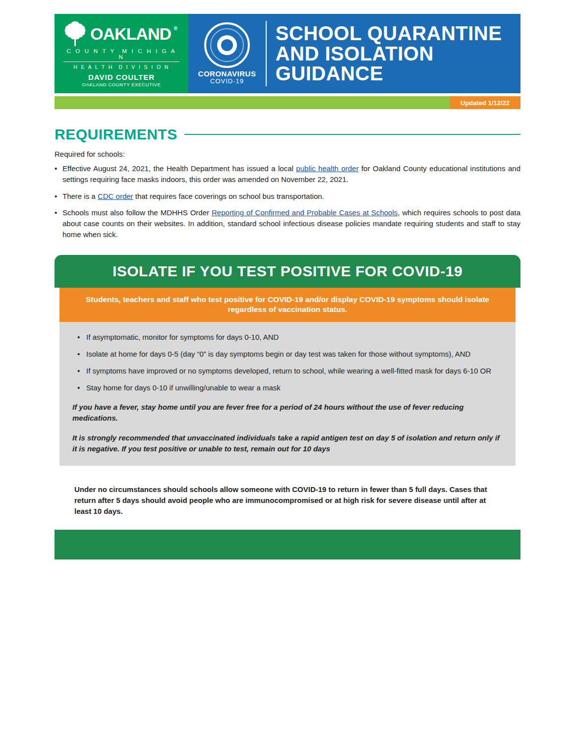OAKLAND®
C O U N T Y M I C H I G A N
H E A L T H D I V I S I O N
DAVID COULTER
OAKLAND COUNTY EXECUTIVE
CORONAVIRUS
COVID-19
School Quarantine
and Isolation Guidance
Updated 1/12/22
Requirements
Required for schools:
Effective August 24, 2021, the Health Department has issued a local public health order for Oakland County educational institutions and settings requiring face masks indoors, this order was amended on November 22, 2021.
There is a CDC order that requires face coverings on school bus transportation.
Schools must also follow the MDHHS Order Reporting of Confirmed and Probable Cases at Schools, which requires schools to post data about case counts on their websites. In addition, standard school infectious disease policies mandate requiring students and staff to stay home when sick.
Isolate if you test positive for COVID-19
Students, teachers and staff who test positive for COVID-19 and/or display COVID-19 symptoms should isolate regardless of vaccination status.
If asymptomatic, monitor for symptoms for days 0-10, AND
Isolate at home for days 0-5 (day “0” is day symptoms begin or day test was taken for those without symptoms), AND
If symptoms have improved or no symptoms developed, return to school, while wearing a well-fitted mask for days 6-10 OR
Stay home for days 0-10 if unwilling/unable to wear a mask
If you have a fever, stay home until you are fever free for a period of 24 hours without the use of fever reducing medications.
It is strongly recommended that unvaccinated individuals take a rapid antigen test on day 5 of isolation and return only if it is negative. If you test positive or unable to test, remain out for 10 days
Under no circumstances should schools allow someone with COVID-19 to return in fewer than 5 full days. Cases that return after 5 days should avoid people who are immunocompromised or at high risk for severe disease until after at least 10 days.